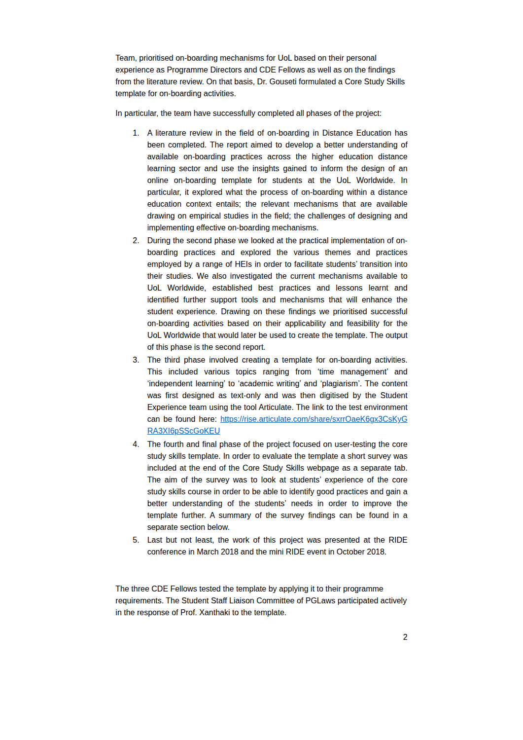Team, prioritised on-boarding mechanisms for UoL based on their personal experience as Programme Directors and CDE Fellows as well as on the findings from the literature review. On that basis, Dr. Gouseti formulated a Core Study Skills template for on-boarding activities.
In particular, the team have successfully completed all phases of the project:
A literature review in the field of on-boarding in Distance Education has been completed. The report aimed to develop a better understanding of available on-boarding practices across the higher education distance learning sector and use the insights gained to inform the design of an online on-boarding template for students at the UoL Worldwide. In particular, it explored what the process of on-boarding within a distance education context entails; the relevant mechanisms that are available drawing on empirical studies in the field; the challenges of designing and implementing effective on-boarding mechanisms.
During the second phase we looked at the practical implementation of on-boarding practices and explored the various themes and practices employed by a range of HEIs in order to facilitate students’ transition into their studies. We also investigated the current mechanisms available to UoL Worldwide, established best practices and lessons learnt and identified further support tools and mechanisms that will enhance the student experience. Drawing on these findings we prioritised successful on-boarding activities based on their applicability and feasibility for the UoL Worldwide that would later be used to create the template. The output of this phase is the second report.
The third phase involved creating a template for on-boarding activities. This included various topics ranging from ‘time management’ and ‘independent learning’ to ‘academic writing’ and ‘plagiarism’. The content was first designed as text-only and was then digitised by the Student Experience team using the tool Articulate. The link to the test environment can be found here: https://rise.articulate.com/share/sxrrOaeK6gx3CsKyGRA3XI6pSScGoKEU
The fourth and final phase of the project focused on user-testing the core study skills template. In order to evaluate the template a short survey was included at the end of the Core Study Skills webpage as a separate tab. The aim of the survey was to look at students’ experience of the core study skills course in order to be able to identify good practices and gain a better understanding of the students’ needs in order to improve the template further. A summary of the survey findings can be found in a separate section below.
Last but not least, the work of this project was presented at the RIDE conference in March 2018 and the mini RIDE event in October 2018.
The three CDE Fellows tested the template by applying it to their programme requirements. The Student Staff Liaison Committee of PGLaws participated actively in the response of Prof. Xanthaki to the template.
2